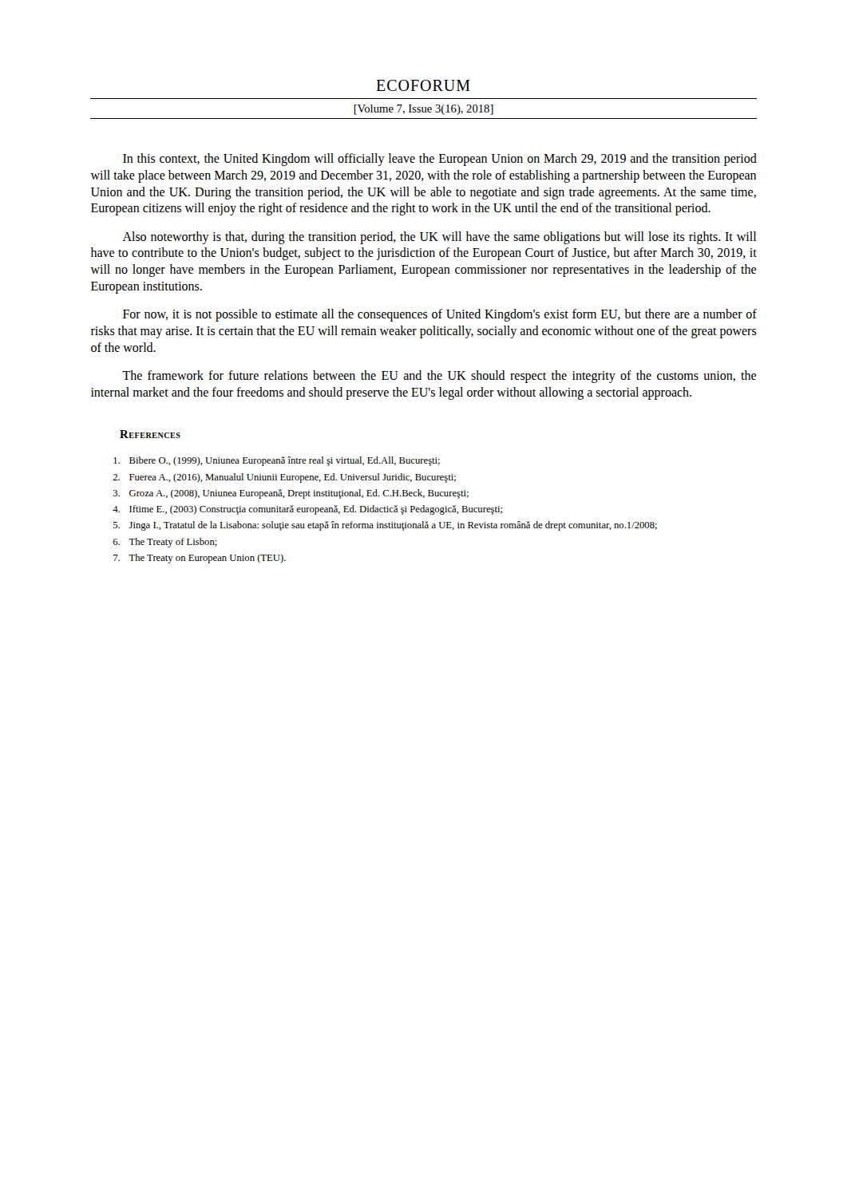ECOFORUM
[Volume 7, Issue 3(16), 2018]
In this context, the United Kingdom will officially leave the European Union on March 29, 2019 and the transition period will take place between March 29, 2019 and December 31, 2020, with the role of establishing a partnership between the European Union and the UK. During the transition period, the UK will be able to negotiate and sign trade agreements. At the same time, European citizens will enjoy the right of residence and the right to work in the UK until the end of the transitional period.
Also noteworthy is that, during the transition period, the UK will have the same obligations but will lose its rights. It will have to contribute to the Union's budget, subject to the jurisdiction of the European Court of Justice, but after March 30, 2019, it will no longer have members in the European Parliament, European commissioner nor representatives in the leadership of the European institutions.
For now, it is not possible to estimate all the consequences of United Kingdom's exist form EU, but there are a number of risks that may arise. It is certain that the EU will remain weaker politically, socially and economic without one of the great powers of the world.
The framework for future relations between the EU and the UK should respect the integrity of the customs union, the internal market and the four freedoms and should preserve the EU's legal order without allowing a sectorial approach.
References
Bibere O., (1999), Uniunea Europeană între real şi virtual, Ed.All, Bucureşti;
Fuerea A., (2016), Manualul Uniunii Europene, Ed. Universul Juridic, Bucureşti;
Groza A., (2008), Uniunea Europeană, Drept instituţional, Ed. C.H.Beck, Bucureşti;
Iftime E., (2003) Construcţia comunitară europeană, Ed. Didactică şi Pedagogică, Bucureşti;
Jinga I., Tratatul de la Lisabona: soluţie sau etapă în reforma instituţională a UE, in Revista română de drept comunitar, no.1/2008;
The Treaty of Lisbon;
The Treaty on European Union (TEU).